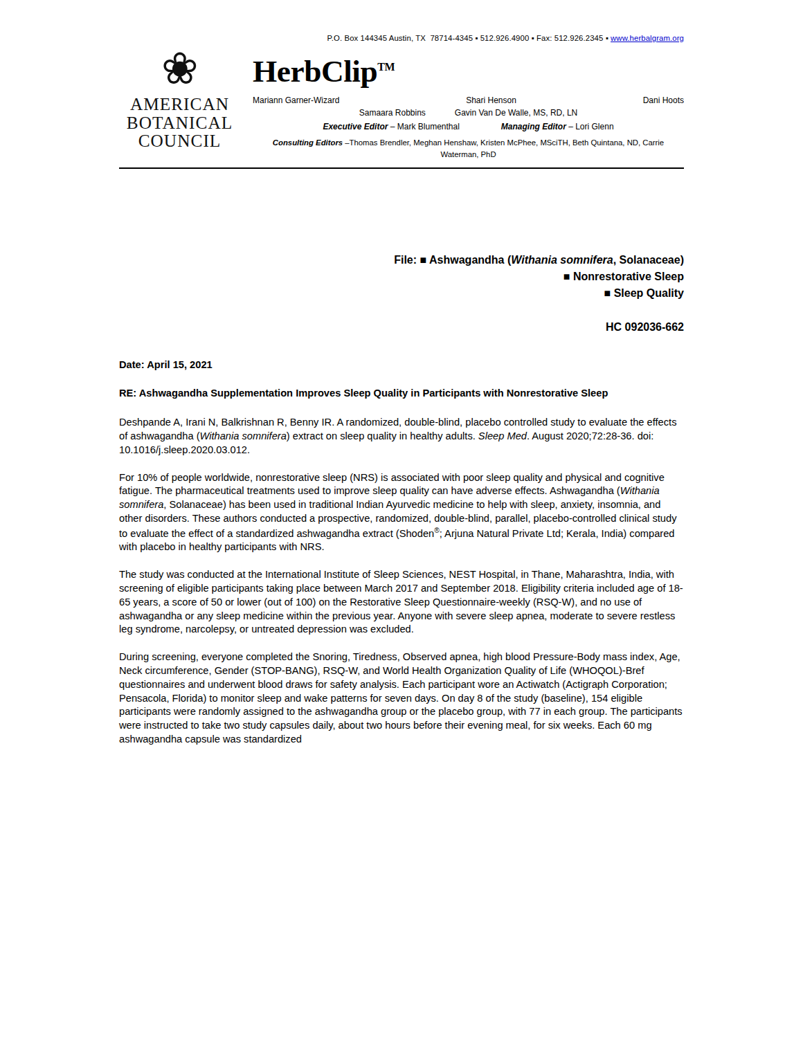P.O. Box 144345 Austin, TX 78714-4345 ▪ 512.926.4900 ▪ Fax: 512.926.2345 ▪ www.herbalgram.org
❀
AMERICAN
BOTANICAL
COUNCIL
HerbClipTM
Mariann Garner-Wizard Shari Henson Dani Hoots
Samaara Robbins Gavin Van De Walle, MS, RD, LN
Executive Editor – Mark Blumenthal Managing Editor – Lori Glenn
Consulting Editors –Thomas Brendler, Meghan Henshaw, Kristen McPhee, MSciTH, Beth Quintana, ND, Carrie Waterman, PhD
File: ■ Ashwagandha (Withania somnifera, Solanaceae)
■ Nonrestorative Sleep
■ Sleep Quality
HC 092036-662
Date: April 15, 2021
RE: Ashwagandha Supplementation Improves Sleep Quality in Participants with Nonrestorative Sleep
Deshpande A, Irani N, Balkrishnan R, Benny IR. A randomized, double-blind, placebo controlled study to evaluate the effects of ashwagandha (Withania somnifera) extract on sleep quality in healthy adults. Sleep Med. August 2020;72:28-36. doi: 10.1016/j.sleep.2020.03.012.
For 10% of people worldwide, nonrestorative sleep (NRS) is associated with poor sleep quality and physical and cognitive fatigue. The pharmaceutical treatments used to improve sleep quality can have adverse effects. Ashwagandha (Withania somnifera, Solanaceae) has been used in traditional Indian Ayurvedic medicine to help with sleep, anxiety, insomnia, and other disorders. These authors conducted a prospective, randomized, double-blind, parallel, placebo-controlled clinical study to evaluate the effect of a standardized ashwagandha extract (Shoden®; Arjuna Natural Private Ltd; Kerala, India) compared with placebo in healthy participants with NRS.
The study was conducted at the International Institute of Sleep Sciences, NEST Hospital, in Thane, Maharashtra, India, with screening of eligible participants taking place between March 2017 and September 2018. Eligibility criteria included age of 18-65 years, a score of 50 or lower (out of 100) on the Restorative Sleep Questionnaire-weekly (RSQ-W), and no use of ashwagandha or any sleep medicine within the previous year. Anyone with severe sleep apnea, moderate to severe restless leg syndrome, narcolepsy, or untreated depression was excluded.
During screening, everyone completed the Snoring, Tiredness, Observed apnea, high blood Pressure-Body mass index, Age, Neck circumference, Gender (STOP-BANG), RSQ-W, and World Health Organization Quality of Life (WHOQOL)-Bref questionnaires and underwent blood draws for safety analysis. Each participant wore an Actiwatch (Actigraph Corporation; Pensacola, Florida) to monitor sleep and wake patterns for seven days. On day 8 of the study (baseline), 154 eligible participants were randomly assigned to the ashwagandha group or the placebo group, with 77 in each group. The participants were instructed to take two study capsules daily, about two hours before their evening meal, for six weeks. Each 60 mg ashwagandha capsule was standardized